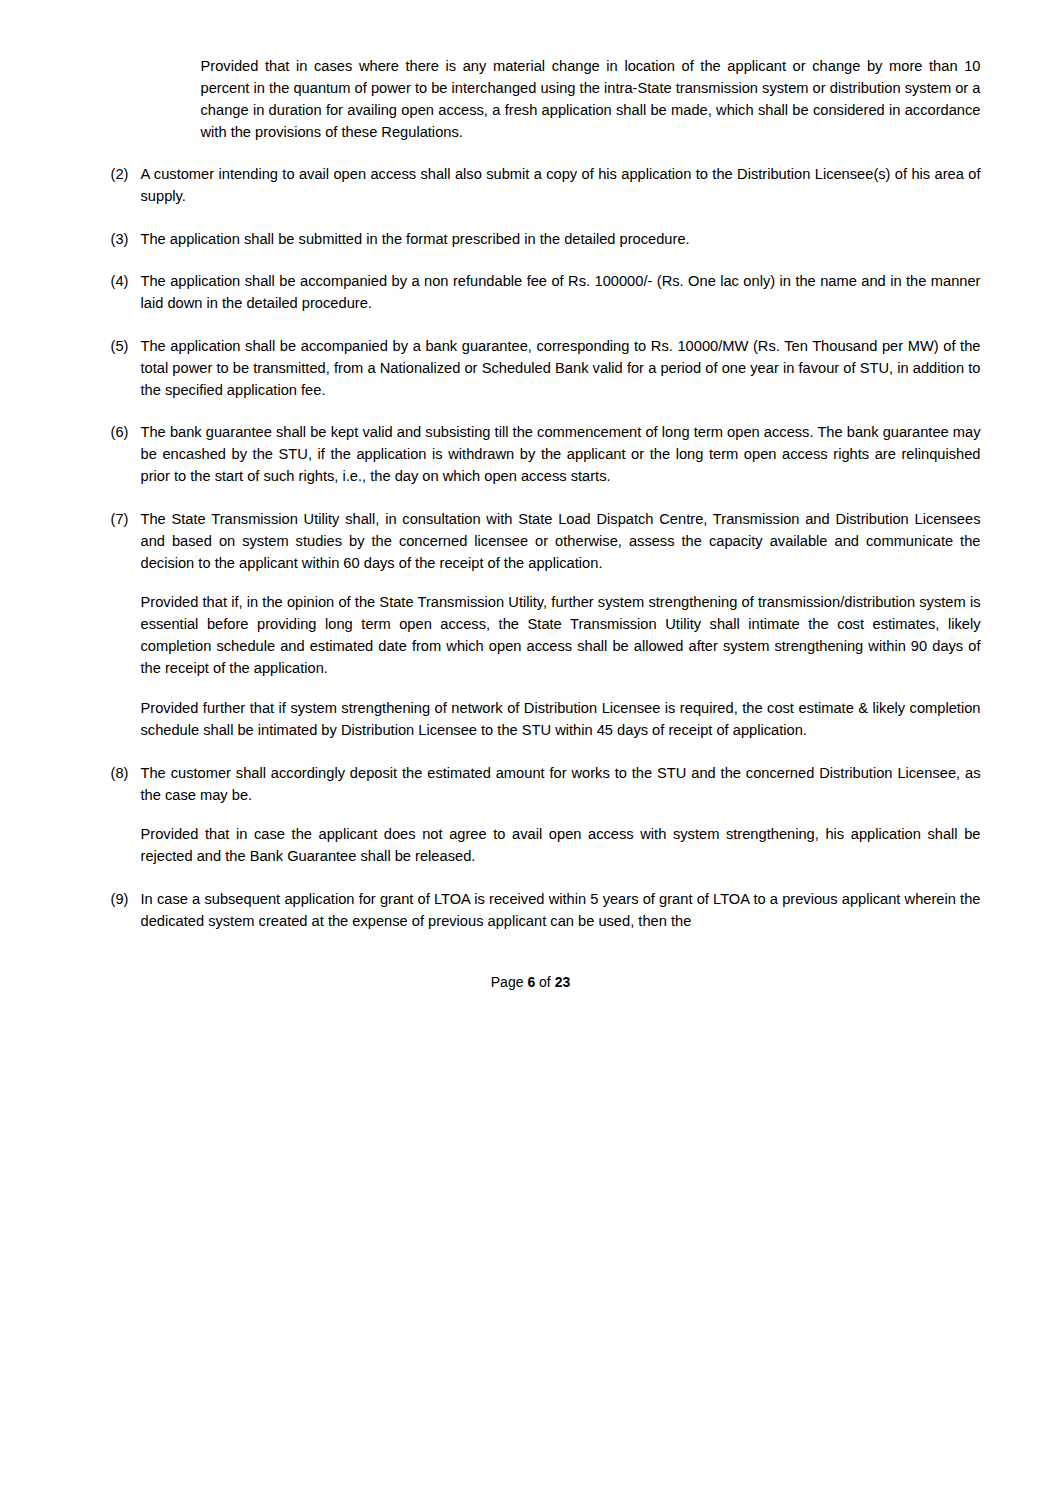Provided that in cases where there is any material change in location of the applicant or change by more than 10 percent in the quantum of power to be interchanged using the intra-State transmission system or distribution system or a change in duration for availing open access, a fresh application shall be made, which shall be considered in accordance with the provisions of these Regulations.
(2)
A customer intending to avail open access shall also submit a copy of his application to the Distribution Licensee(s) of his area of supply.
(3)
The application shall be submitted in the format prescribed in the detailed procedure.
(4)
The application shall be accompanied by a non refundable fee of Rs. 100000/- (Rs. One lac only) in the name and in the manner laid down in the detailed procedure.
(5)
The application shall be accompanied by a bank guarantee, corresponding to Rs. 10000/MW (Rs. Ten Thousand per MW) of the total power to be transmitted, from a Nationalized or Scheduled Bank valid for a period of one year in favour of STU, in addition to the specified application fee.
(6)
The bank guarantee shall be kept valid and subsisting till the commencement of long term open access. The bank guarantee may be encashed by the STU, if the application is withdrawn by the applicant or the long term open access rights are relinquished prior to the start of such rights, i.e., the day on which open access starts.
(7)
The State Transmission Utility shall, in consultation with State Load Dispatch Centre, Transmission and Distribution Licensees and based on system studies by the concerned licensee or otherwise, assess the capacity available and communicate the decision to the applicant within 60 days of the receipt of the application.
Provided that if, in the opinion of the State Transmission Utility, further system strengthening of transmission/distribution system is essential before providing long term open access, the State Transmission Utility shall intimate the cost estimates, likely completion schedule and estimated date from which open access shall be allowed after system strengthening within 90 days of the receipt of the application.
Provided further that if system strengthening of network of Distribution Licensee is required, the cost estimate & likely completion schedule shall be intimated by Distribution Licensee to the STU within 45 days of receipt of application.
(8)
The customer shall accordingly deposit the estimated amount for works to the STU and the concerned Distribution Licensee, as the case may be.
Provided that in case the applicant does not agree to avail open access with system strengthening, his application shall be rejected and the Bank Guarantee shall be released.
(9)
In case a subsequent application for grant of LTOA is received within 5 years of grant of LTOA to a previous applicant wherein the dedicated system created at the expense of previous applicant can be used, then the
Page 6 of 23